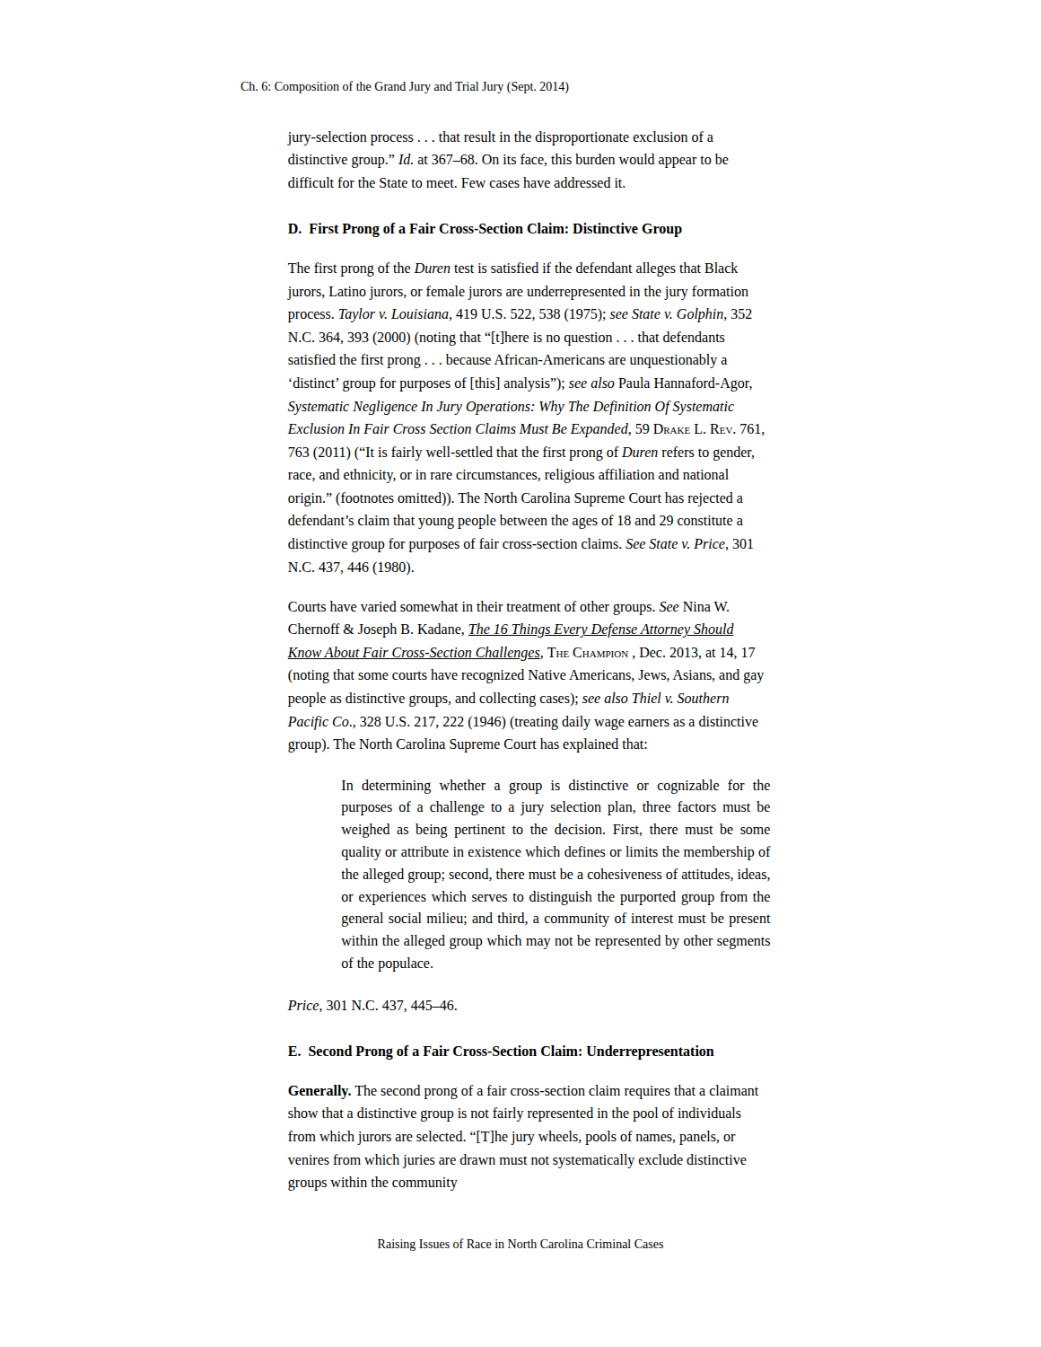Ch. 6: Composition of the Grand Jury and Trial Jury (Sept. 2014)
jury-selection process . . . that result in the disproportionate exclusion of a distinctive group.” Id. at 367–68. On its face, this burden would appear to be difficult for the State to meet. Few cases have addressed it.
D. First Prong of a Fair Cross-Section Claim: Distinctive Group
The first prong of the Duren test is satisfied if the defendant alleges that Black jurors, Latino jurors, or female jurors are underrepresented in the jury formation process. Taylor v. Louisiana, 419 U.S. 522, 538 (1975); see State v. Golphin, 352 N.C. 364, 393 (2000) (noting that “[t]here is no question . . . that defendants satisfied the first prong . . . because African-Americans are unquestionably a ‘distinct’ group for purposes of [this] analysis”); see also Paula Hannaford-Agor, Systematic Negligence In Jury Operations: Why The Definition Of Systematic Exclusion In Fair Cross Section Claims Must Be Expanded, 59 Drake L. Rev. 761, 763 (2011) (“It is fairly well-settled that the first prong of Duren refers to gender, race, and ethnicity, or in rare circumstances, religious affiliation and national origin.” (footnotes omitted)). The North Carolina Supreme Court has rejected a defendant’s claim that young people between the ages of 18 and 29 constitute a distinctive group for purposes of fair cross-section claims. See State v. Price, 301 N.C. 437, 446 (1980).
Courts have varied somewhat in their treatment of other groups. See Nina W. Chernoff & Joseph B. Kadane, The 16 Things Every Defense Attorney Should Know About Fair Cross-Section Challenges, The Champion , Dec. 2013, at 14, 17 (noting that some courts have recognized Native Americans, Jews, Asians, and gay people as distinctive groups, and collecting cases); see also Thiel v. Southern Pacific Co., 328 U.S. 217, 222 (1946) (treating daily wage earners as a distinctive group). The North Carolina Supreme Court has explained that:
In determining whether a group is distinctive or cognizable for the purposes of a challenge to a jury selection plan, three factors must be weighed as being pertinent to the decision. First, there must be some quality or attribute in existence which defines or limits the membership of the alleged group; second, there must be a cohesiveness of attitudes, ideas, or experiences which serves to distinguish the purported group from the general social milieu; and third, a community of interest must be present within the alleged group which may not be represented by other segments of the populace.
Price, 301 N.C. 437, 445–46.
E. Second Prong of a Fair Cross-Section Claim: Underrepresentation
Generally. The second prong of a fair cross-section claim requires that a claimant show that a distinctive group is not fairly represented in the pool of individuals from which jurors are selected. “[T]he jury wheels, pools of names, panels, or venires from which juries are drawn must not systematically exclude distinctive groups within the community
Raising Issues of Race in North Carolina Criminal Cases